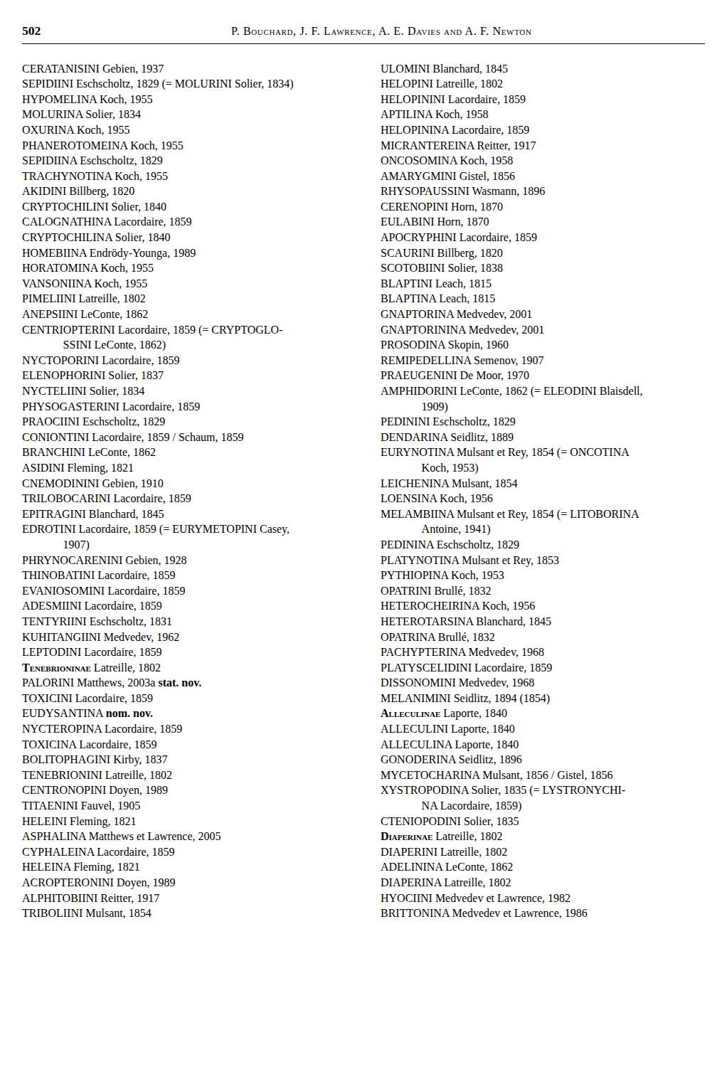502 P. Bouchard, J. F. Lawrence, A. E. Davies and A. F. Newton
CERATANISINI Gebien, 1937
SEPIDIINI Eschscholtz, 1829 (= MOLURINI Solier, 1834)
HYPOMELINA Koch, 1955
MOLURINA Solier, 1834
OXURINA Koch, 1955
PHANEROTOMEINA Koch, 1955
SEPIDIINA Eschscholtz, 1829
TRACHYNOTINA Koch, 1955
AKIDINI Billberg, 1820
CRYPTOCHILINI Solier, 1840
CALOGNATHINA Lacordaire, 1859
CRYPTOCHILINA Solier, 1840
HOMEBIINA Endrödy-Younga, 1989
HORATOMINA Koch, 1955
VANSONIINA Koch, 1955
PIMELIINI Latreille, 1802
ANEPSIINI LeConte, 1862
CENTRIOPTERINI Lacordaire, 1859 (= CRYPTOGLO-SSINI LeConte, 1862)
NYCTOPORINI Lacordaire, 1859
ELENOPHORINI Solier, 1837
NYCTELIINI Solier, 1834
PHYSOGASTERINI Lacordaire, 1859
PRAOCIINI Eschscholtz, 1829
CONIONTINI Lacordaire, 1859 / Schaum, 1859
BRANCHINI LeConte, 1862
ASIDINI Fleming, 1821
CNEMODININI Gebien, 1910
TRILOBOCARINI Lacordaire, 1859
EPITRAGINI Blanchard, 1845
EDROTINI Lacordaire, 1859 (= EURYMETOPINI Casey,1907)
PHRYNOCARENINI Gebien, 1928
THINOBATINI Lacordaire, 1859
EVANIOSOMINI Lacordaire, 1859
ADESMIINI Lacordaire, 1859
TENTYRIINI Eschscholtz, 1831
KUHITANGIINI Medvedev, 1962
LEPTODINI Lacordaire, 1859
Tenebrioninae Latreille, 1802
PALORINI Matthews, 2003a stat. nov.
TOXICINI Lacordaire, 1859
EUDYSANTINA nom. nov.
NYCTEROPINA Lacordaire, 1859
TOXICINA Lacordaire, 1859
BOLITOPHAGINI Kirby, 1837
TENEBRIONINI Latreille, 1802
CENTRONOPINI Doyen, 1989
TITAENINI Fauvel, 1905
HELEINI Fleming, 1821
ASPHALINA Matthews et Lawrence, 2005
CYPHALEINA Lacordaire, 1859
HELEINA Fleming, 1821
ACROPTERONINI Doyen, 1989
ALPHITOBIINI Reitter, 1917
TRIBOLIINI Mulsant, 1854
ULOMINI Blanchard, 1845
HELOPINI Latreille, 1802
HELOPININI Lacordaire, 1859
APTILINA Koch, 1958
HELOPININA Lacordaire, 1859
MICRANTEREINA Reitter, 1917
ONCOSOMINA Koch, 1958
AMARYGMINI Gistel, 1856
RHYSOPAUSSINI Wasmann, 1896
CERENOPINI Horn, 1870
EULABINI Horn, 1870
APOCRYPHINI Lacordaire, 1859
SCAURINI Billberg, 1820
SCOTOBIINI Solier, 1838
BLAPTINI Leach, 1815
BLAPTINA Leach, 1815
GNAPTORINA Medvedev, 2001
GNAPTORININA Medvedev, 2001
PROSODINA Skopin, 1960
REMIPEDELLINA Semenov, 1907
PRAEUGENINI De Moor, 1970
AMPHIDORINI LeConte, 1862 (= ELEODINI Blaisdell,1909)
PEDININI Eschscholtz, 1829
DENDARINA Seidlitz, 1889
EURYNOTINA Mulsant et Rey, 1854 (= ONCOTINAKoch, 1953)
LEICHENINA Mulsant, 1854
LOENSINA Koch, 1956
MELAMBIINA Mulsant et Rey, 1854 (= LITOBORINAAntoine, 1941)
PEDININA Eschscholtz, 1829
PLATYNOTINA Mulsant et Rey, 1853
PYTHIOPINA Koch, 1953
OPATRINI Brullé, 1832
HETEROCHEIRINA Koch, 1956
HETEROTARSINA Blanchard, 1845
OPATRINA Brullé, 1832
PACHYPTERINA Medvedev, 1968
PLATYSCELIDINI Lacordaire, 1859
DISSONOMINI Medvedev, 1968
MELANIMINI Seidlitz, 1894 (1854)
Alleculinae Laporte, 1840
ALLECULINI Laporte, 1840
ALLECULINA Laporte, 1840
GONODERINA Seidlitz, 1896
MYCETOCHARINA Mulsant, 1856 / Gistel, 1856
XYSTROPODINA Solier, 1835 (= LYSTRONYCHI-NA Lacordaire, 1859)
CTENIOPODINI Solier, 1835
Diaperinae Latreille, 1802
DIAPERINI Latreille, 1802
ADELININA LeConte, 1862
DIAPERINA Latreille, 1802
HYOCIINI Medvedev et Lawrence, 1982
BRITTONINA Medvedev et Lawrence, 1986